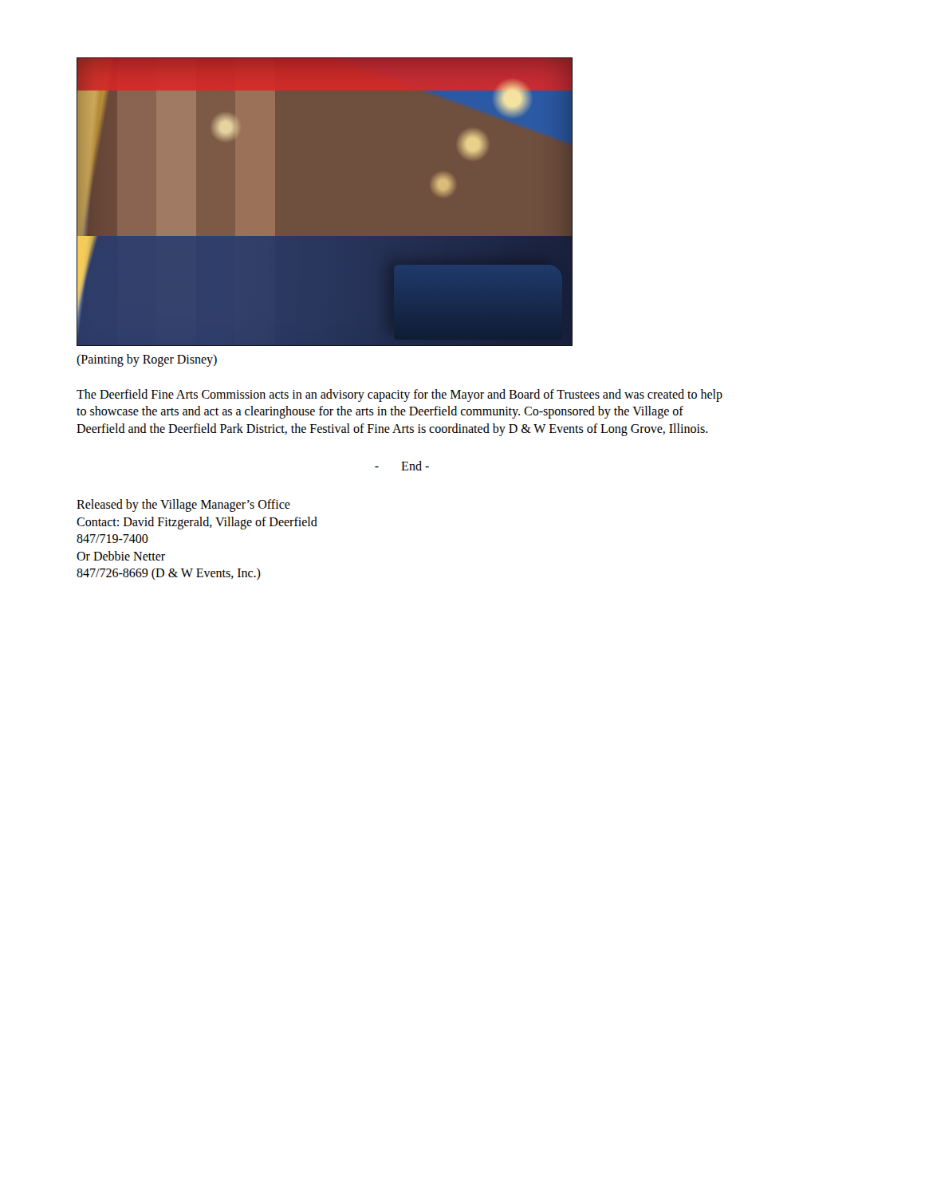(Painting by Roger Disney)
The Deerfield Fine Arts Commission acts in an advisory capacity for the Mayor and Board of Trustees and was created to help to showcase the arts and act as a clearinghouse for the arts in the Deerfield community. Co-sponsored by the Village of Deerfield and the Deerfield Park District, the Festival of Fine Arts is coordinated by D & W Events of Long Grove, Illinois.
-End -
Released by the Village Manager’s Office
Contact: David Fitzgerald, Village of Deerfield
847/719-7400
Or Debbie Netter
847/726-8669 (D & W Events, Inc.)